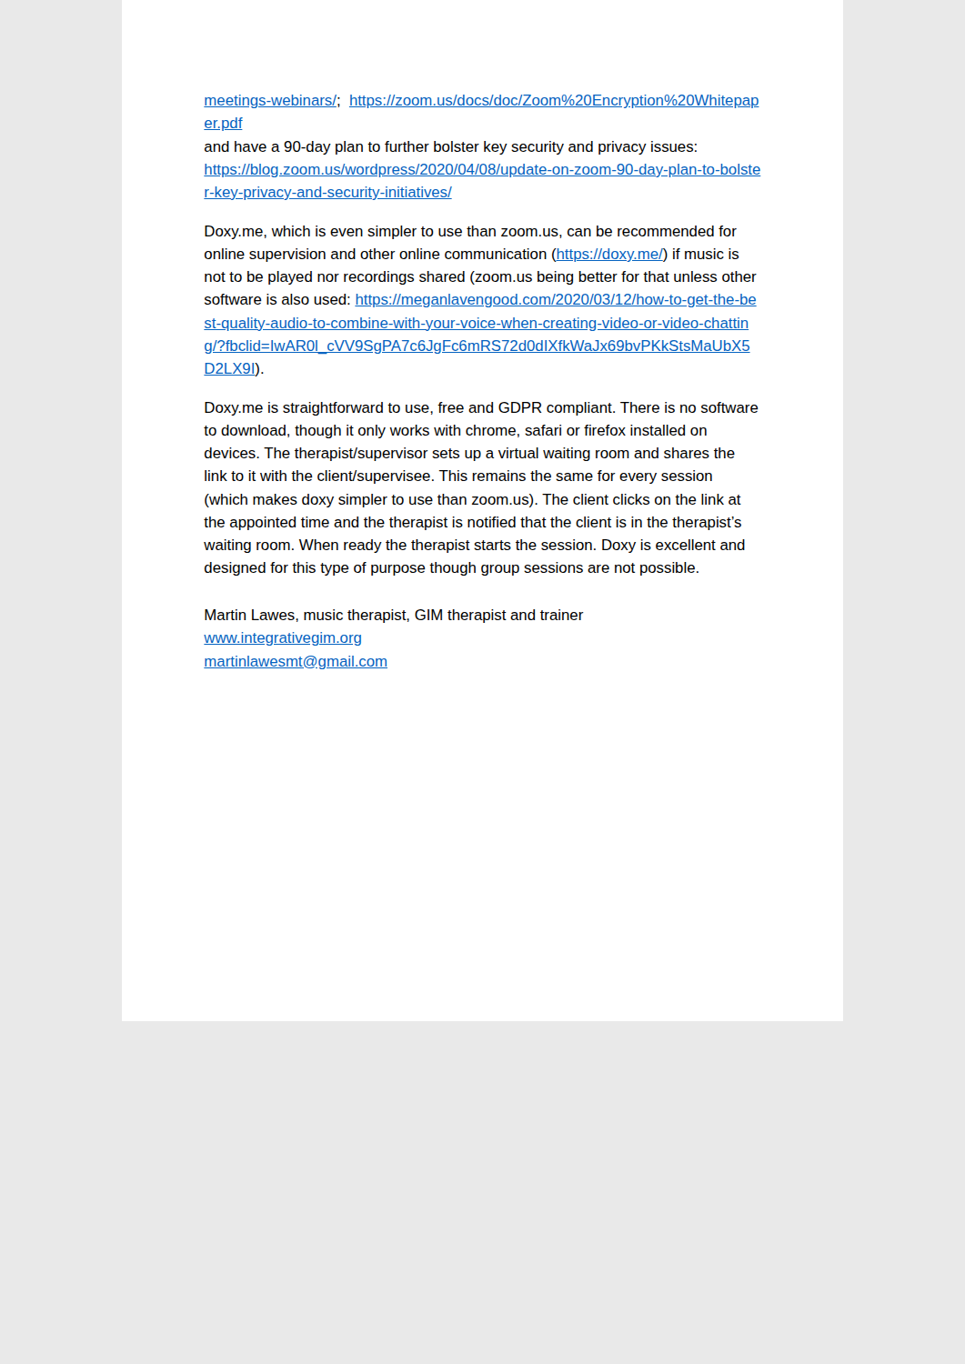meetings-webinars/; https://zoom.us/docs/doc/Zoom%20Encryption%20Whitepaper.pdf
and have a 90-day plan to further bolster key security and privacy issues:
https://blog.zoom.us/wordpress/2020/04/08/update-on-zoom-90-day-plan-to-bolster-key-privacy-and-security-initiatives/
Doxy.me, which is even simpler to use than zoom.us, can be recommended for online supervision and other online communication (https://doxy.me/) if music is not to be played nor recordings shared (zoom.us being better for that unless other software is also used: https://meganlavengood.com/2020/03/12/how-to-get-the-best-quality-audio-to-combine-with-your-voice-when-creating-video-or-video-chatting/?fbclid=IwAR0l_cVV9SgPA7c6JgFc6mRS72d0dIXfkWaJx69bvPKkStsMaUbX5D2LX9I).
Doxy.me is straightforward to use, free and GDPR compliant. There is no software to download, though it only works with chrome, safari or firefox installed on devices. The therapist/supervisor sets up a virtual waiting room and shares the link to it with the client/supervisee. This remains the same for every session (which makes doxy simpler to use than zoom.us). The client clicks on the link at the appointed time and the therapist is notified that the client is in the therapist’s waiting room. When ready the therapist starts the session. Doxy is excellent and designed for this type of purpose though group sessions are not possible.
Martin Lawes, music therapist, GIM therapist and trainer
www.integrativegim.org martinlawesmt@gmail.com